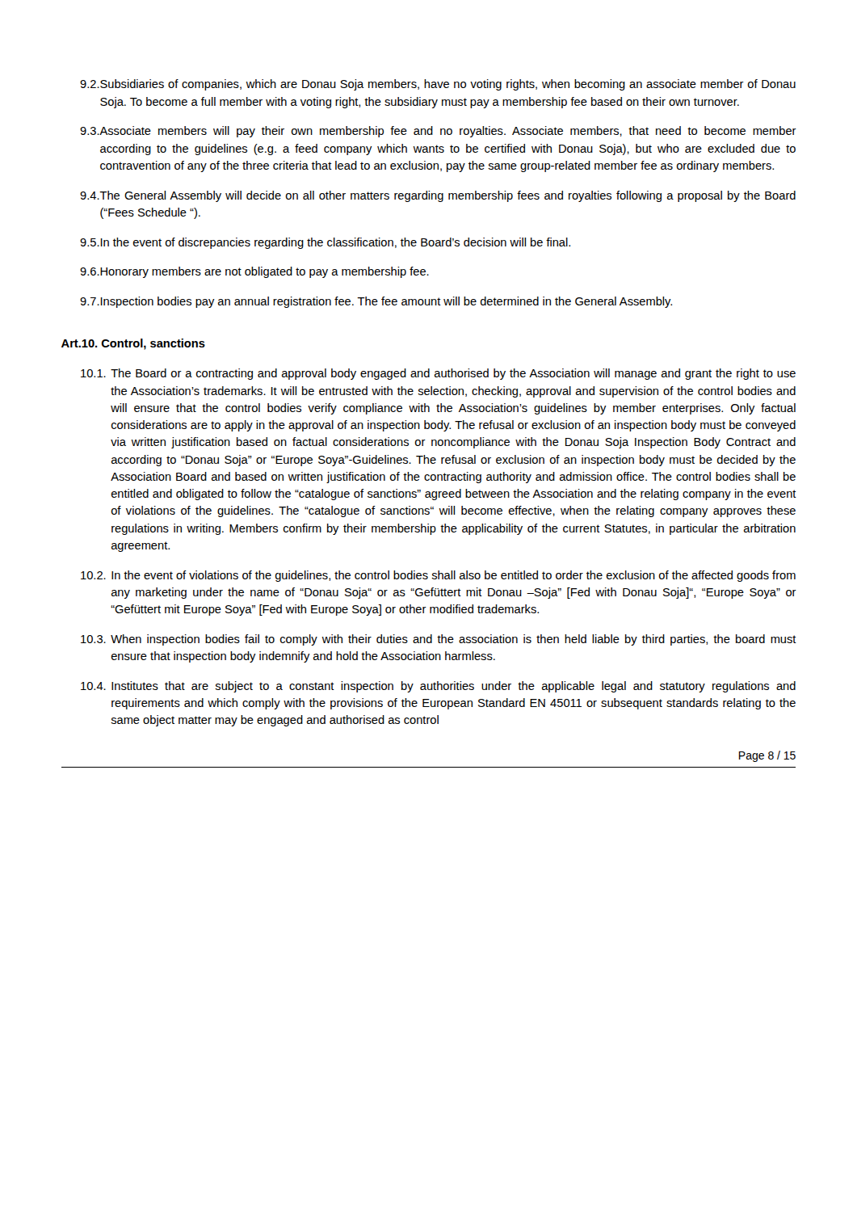9.2.
Subsidiaries of companies, which are Donau Soja members, have no voting rights, when becoming an associate member of Donau Soja. To become a full member with a voting right, the subsidiary must pay a membership fee based on their own turnover.
9.3.
Associate members will pay their own membership fee and no royalties. Associate members, that need to become member according to the guidelines (e.g. a feed company which wants to be certified with Donau Soja), but who are excluded due to contravention of any of the three criteria that lead to an exclusion, pay the same group-related member fee as ordinary members.
9.4.
The General Assembly will decide on all other matters regarding membership fees and royalties following a proposal by the Board (“Fees Schedule “).
9.5.
In the event of discrepancies regarding the classification, the Board’s decision will be final.
9.6.
Honorary members are not obligated to pay a membership fee.
9.7.
Inspection bodies pay an annual registration fee. The fee amount will be determined in the General Assembly.
Art.10. Control, sanctions
10.1.
The Board or a contracting and approval body engaged and authorised by the Association will manage and grant the right to use the Association’s trademarks. It will be entrusted with the selection, checking, approval and supervision of the control bodies and will ensure that the control bodies verify compliance with the Association’s guidelines by member enterprises. Only factual considerations are to apply in the approval of an inspection body. The refusal or exclusion of an inspection body must be conveyed via written justification based on factual considerations or noncompliance with the Donau Soja Inspection Body Contract and according to “Donau Soja” or “Europe Soya”-Guidelines. The refusal or exclusion of an inspection body must be decided by the Association Board and based on written justification of the contracting authority and admission office. The control bodies shall be entitled and obligated to follow the “catalogue of sanctions” agreed between the Association and the relating company in the event of violations of the guidelines. The “catalogue of sanctions“ will become effective, when the relating company approves these regulations in writing. Members confirm by their membership the applicability of the current Statutes, in particular the arbitration agreement.
10.2.
In the event of violations of the guidelines, the control bodies shall also be entitled to order the exclusion of the affected goods from any marketing under the name of “Donau Soja“ or as “Gefüttert mit Donau –Soja” [Fed with Donau Soja]“, “Europe Soya” or “Gefüttert mit Europe Soya” [Fed with Europe Soya] or other modified trademarks.
10.3.
When inspection bodies fail to comply with their duties and the association is then held liable by third parties, the board must ensure that inspection body indemnify and hold the Association harmless.
10.4.
Institutes that are subject to a constant inspection by authorities under the applicable legal and statutory regulations and requirements and which comply with the provisions of the European Standard EN 45011 or subsequent standards relating to the same object matter may be engaged and authorised as control
Page 8 / 15